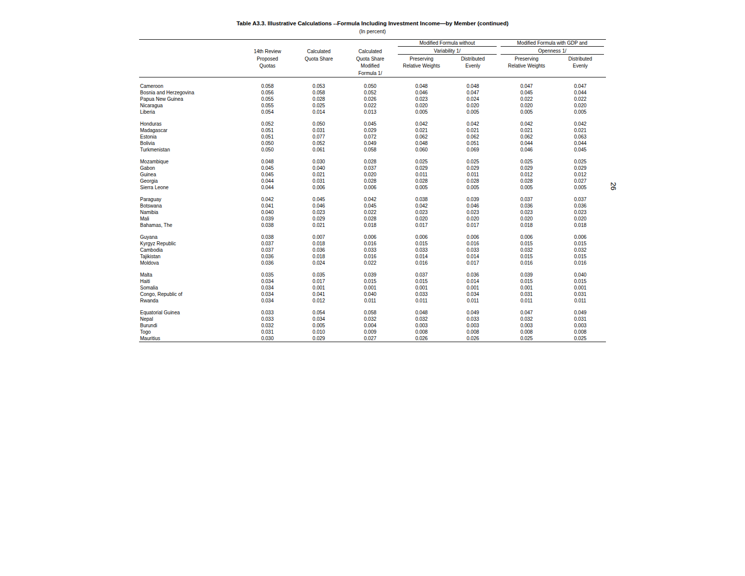26
Table A3.3. Illustrative Calculations --Formula Including Investment Income—by Member (continued)
(In percent)
| | | | | Modified Formula without | Modified Formula with GDP and |
| --- | --- | --- | --- | --- | --- |
| | 14th Review | Calculated | Calculated | Variability 1/ | Openness 1/ |
| | Proposed | Quota Share | Quota Share | Preserving | Distributed | Preserving | Distributed |
| | Quotas | | Modified | Relative Weights | Evenly | Relative Weights | Evenly |
| | | | Formula 1/ | | | | |
| Cameroon | 0.058 | 0.053 | 0.050 | 0.048 | 0.048 | 0.047 | 0.047 |
| Bosnia and Herzegovina | 0.056 | 0.058 | 0.052 | 0.046 | 0.047 | 0.045 | 0.044 |
| Papua New Guinea | 0.055 | 0.028 | 0.026 | 0.023 | 0.024 | 0.022 | 0.022 |
| Nicaragua | 0.055 | 0.025 | 0.022 | 0.020 | 0.020 | 0.020 | 0.020 |
| Liberia | 0.054 | 0.014 | 0.013 | 0.005 | 0.005 | 0.005 | 0.005 |
| Honduras | 0.052 | 0.050 | 0.045 | 0.042 | 0.042 | 0.042 | 0.042 |
| Madagascar | 0.051 | 0.031 | 0.029 | 0.021 | 0.021 | 0.021 | 0.021 |
| Estonia | 0.051 | 0.077 | 0.072 | 0.062 | 0.062 | 0.062 | 0.063 |
| Bolivia | 0.050 | 0.052 | 0.049 | 0.048 | 0.051 | 0.044 | 0.044 |
| Turkmenistan | 0.050 | 0.061 | 0.058 | 0.060 | 0.069 | 0.046 | 0.045 |
| Mozambique | 0.048 | 0.030 | 0.028 | 0.025 | 0.025 | 0.025 | 0.025 |
| Gabon | 0.045 | 0.040 | 0.037 | 0.029 | 0.029 | 0.029 | 0.029 |
| Guinea | 0.045 | 0.021 | 0.020 | 0.011 | 0.011 | 0.012 | 0.012 |
| Georgia | 0.044 | 0.031 | 0.028 | 0.028 | 0.028 | 0.028 | 0.027 |
| Sierra Leone | 0.044 | 0.006 | 0.006 | 0.005 | 0.005 | 0.005 | 0.005 |
| Paraguay | 0.042 | 0.045 | 0.042 | 0.038 | 0.039 | 0.037 | 0.037 |
| Botswana | 0.041 | 0.046 | 0.045 | 0.042 | 0.046 | 0.036 | 0.036 |
| Namibia | 0.040 | 0.023 | 0.022 | 0.023 | 0.023 | 0.023 | 0.023 |
| Mali | 0.039 | 0.029 | 0.028 | 0.020 | 0.020 | 0.020 | 0.020 |
| Bahamas, The | 0.038 | 0.021 | 0.018 | 0.017 | 0.017 | 0.018 | 0.018 |
| Guyana | 0.038 | 0.007 | 0.006 | 0.006 | 0.006 | 0.006 | 0.006 |
| Kyrgyz Republic | 0.037 | 0.018 | 0.016 | 0.015 | 0.016 | 0.015 | 0.015 |
| Cambodia | 0.037 | 0.036 | 0.033 | 0.033 | 0.033 | 0.032 | 0.032 |
| Tajikistan | 0.036 | 0.018 | 0.016 | 0.014 | 0.014 | 0.015 | 0.015 |
| Moldova | 0.036 | 0.024 | 0.022 | 0.016 | 0.017 | 0.016 | 0.016 |
| Malta | 0.035 | 0.035 | 0.039 | 0.037 | 0.036 | 0.039 | 0.040 |
| Haiti | 0.034 | 0.017 | 0.015 | 0.015 | 0.014 | 0.015 | 0.015 |
| Somalia | 0.034 | 0.001 | 0.001 | 0.001 | 0.001 | 0.001 | 0.001 |
| Congo, Republic of | 0.034 | 0.041 | 0.040 | 0.033 | 0.034 | 0.031 | 0.031 |
| Rwanda | 0.034 | 0.012 | 0.011 | 0.011 | 0.011 | 0.011 | 0.011 |
| Equatorial Guinea | 0.033 | 0.054 | 0.058 | 0.048 | 0.049 | 0.047 | 0.049 |
| Nepal | 0.033 | 0.034 | 0.032 | 0.032 | 0.033 | 0.032 | 0.031 |
| Burundi | 0.032 | 0.005 | 0.004 | 0.003 | 0.003 | 0.003 | 0.003 |
| Togo | 0.031 | 0.010 | 0.009 | 0.008 | 0.008 | 0.008 | 0.008 |
| Mauritius | 0.030 | 0.029 | 0.027 | 0.026 | 0.026 | 0.025 | 0.025 |